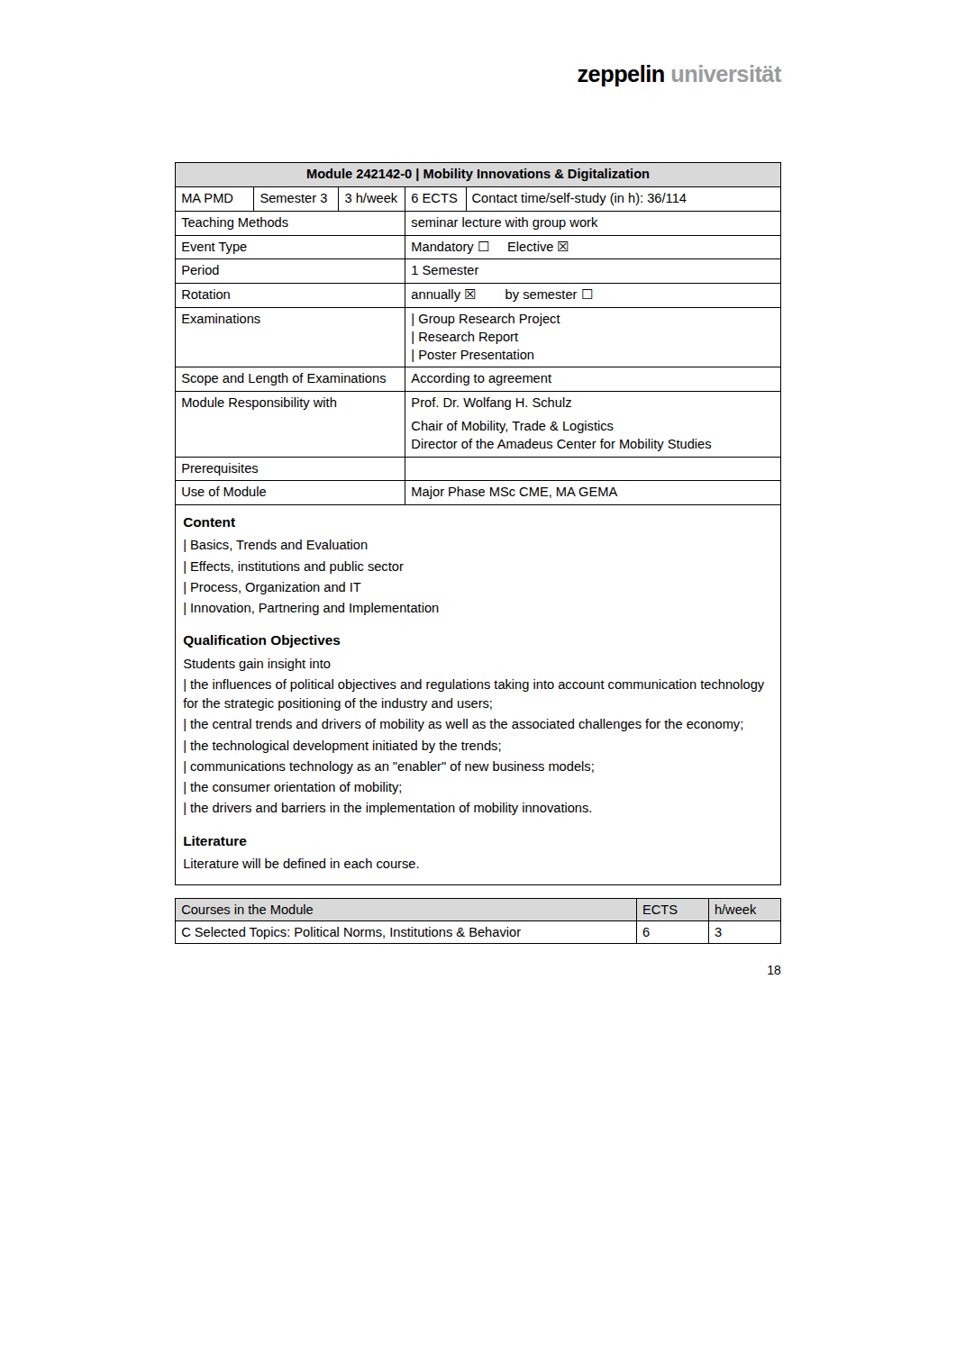zeppelin universität
| Module 242142-0 / Mobility Innovations & Digitalization |
| MA PMD | Semester 3 | 3 h/week | 6 ECTS | Contact time/self-study (in h): 36/114 |
| Teaching Methods | seminar lecture with group work |
| Event Type | Mandatory ☐ Elective ☒ |
| Period | 1 Semester |
| Rotation | annually ☒ by semester ☐ |
| Examinations | / Group Research Project / Research Report / Poster Presentation |
| Scope and Length of Examinations | According to agreement |
| Module Responsibility with | Prof. Dr. Wolfang H. Schulz Chair of Mobility, Trade & Logistics Director of the Amadeus Center for Mobility Studies |
| Prerequisites | |
| Use of Module | Major Phase MSc CME, MA GEMA |
Content
| Basics, Trends and Evaluation
| Effects, institutions and public sector
| Process, Organization and IT
| Innovation, Partnering and Implementation
Qualification Objectives
Students gain insight into
| the influences of political objectives and regulations taking into account communication technology for the strategic positioning of the industry and users;
| the central trends and drivers of mobility as well as the associated challenges for the economy;
| the technological development initiated by the trends;
| communications technology as an "enabler" of new business models;
| the consumer orientation of mobility;
| the drivers and barriers in the implementation of mobility innovations.
Literature
Literature will be defined in each course.
| Courses in the Module | ECTS | h/week |
| C Selected Topics: Political Norms, Institutions & Behavior | 6 | 3 |
18